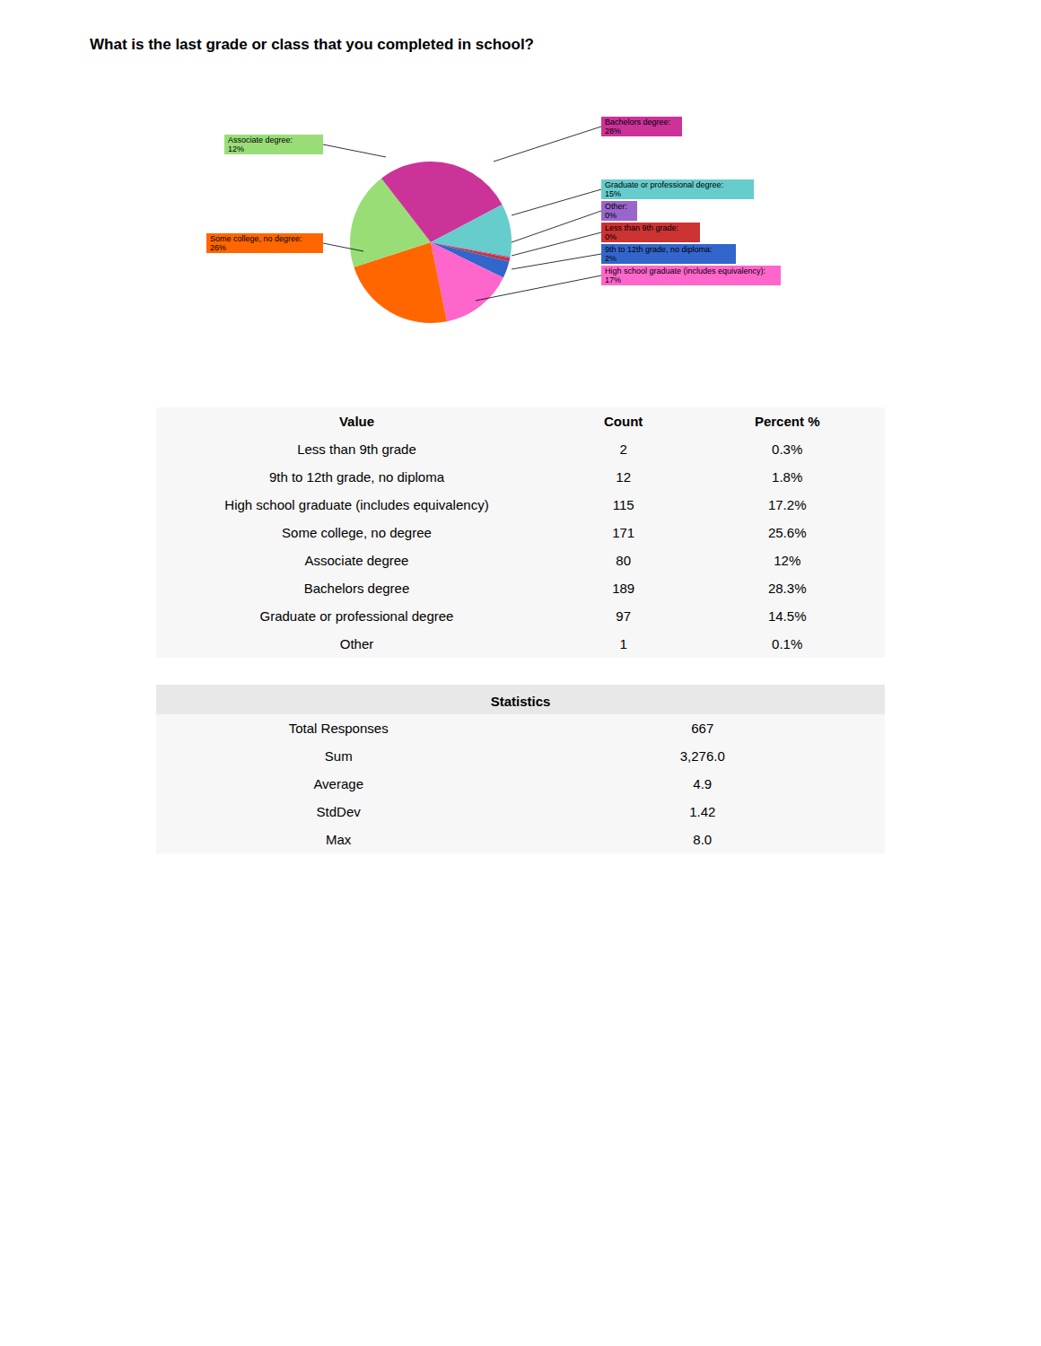What is the last grade or class that you completed in school?
Associate degree: 12% Some college, no degree: 26% Bachelors degree: 28% Graduate or professional degree: 15% Other: 0% Less than 9th grade: 0% 9th to 12th grade, no diploma: 2% High school graduate (includes equivalency): 17%
| Value | Count | Percent % |
| --- | --- | --- |
| Less than 9th grade | 2 | 0.3% |
| 9th to 12th grade, no diploma | 12 | 1.8% |
| High school graduate (includes equivalency) | 115 | 17.2% |
| Some college, no degree | 171 | 25.6% |
| Associate degree | 80 | 12% |
| Bachelors degree | 189 | 28.3% |
| Graduate or professional degree | 97 | 14.5% |
| Other | 1 | 0.1% |
Statistics
| Total Responses | 667 |
| Sum | 3,276.0 |
| Average | 4.9 |
| StdDev | 1.42 |
| Max | 8.0 |